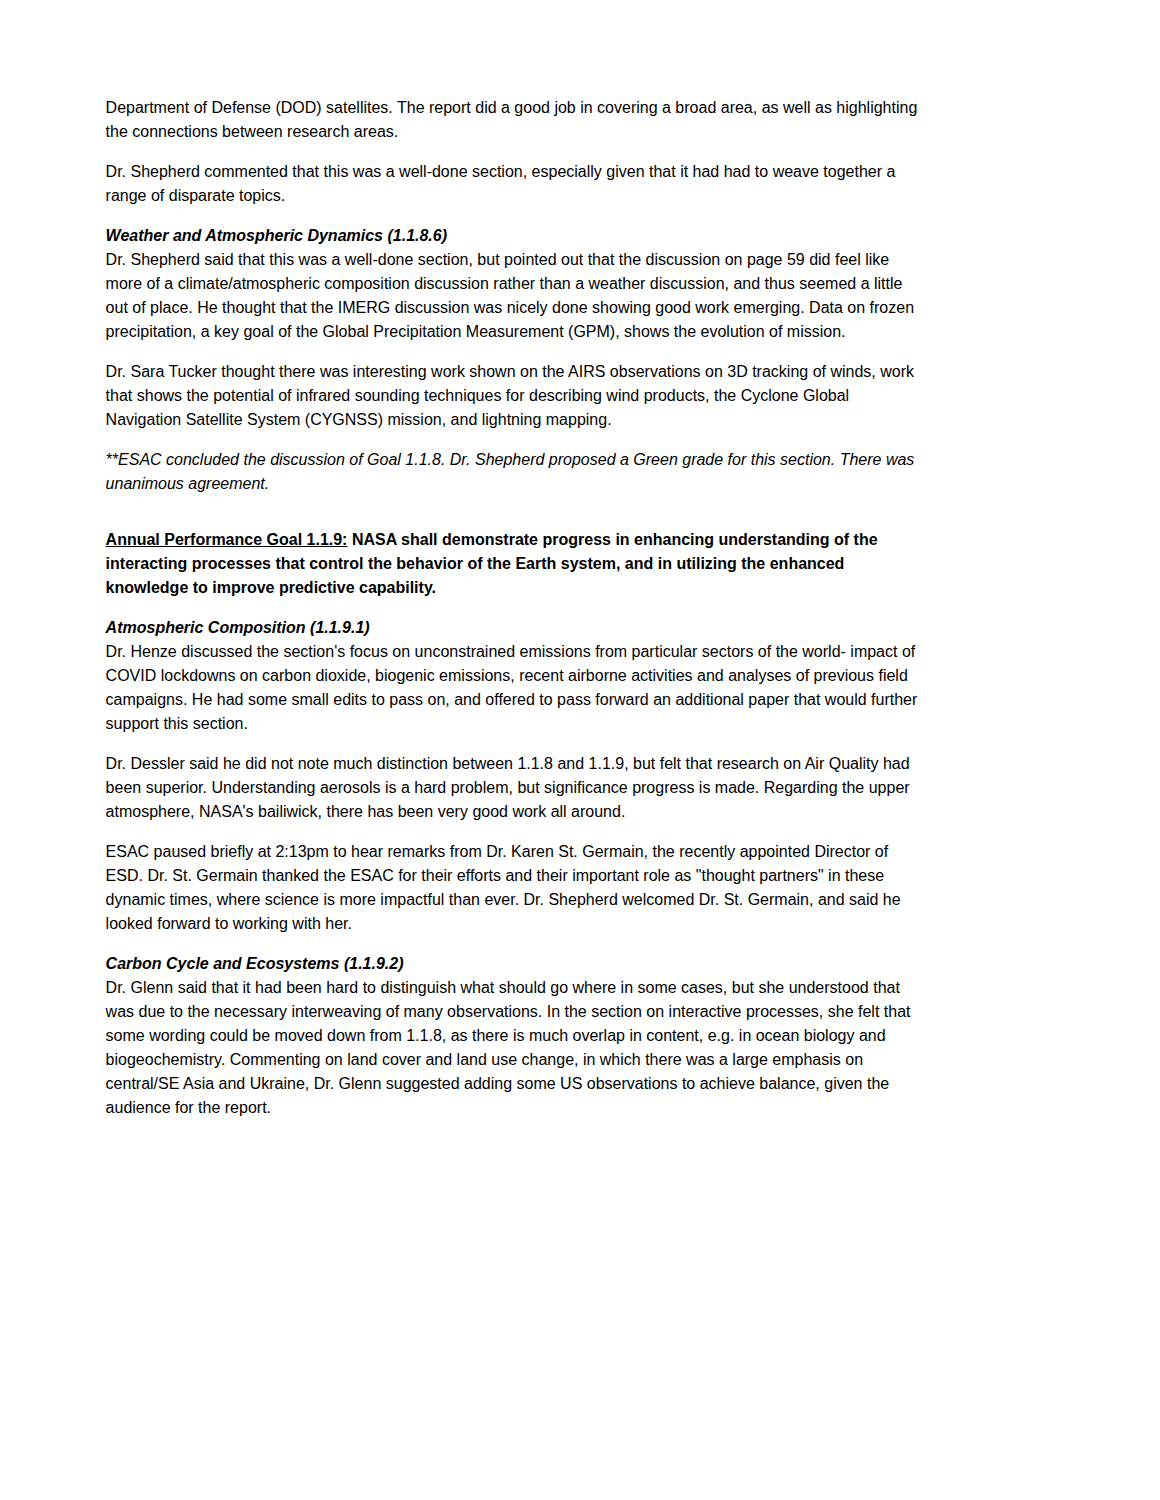Department of Defense (DOD) satellites. The report did a good job in covering a broad area, as well as highlighting the connections between research areas.
Dr. Shepherd commented that this was a well-done section, especially given that it had had to weave together a range of disparate topics.
Weather and Atmospheric Dynamics (1.1.8.6)
Dr. Shepherd said that this was a well-done section, but pointed out that the discussion on page 59 did feel like more of a climate/atmospheric composition discussion rather than a weather discussion, and thus seemed a little out of place. He thought that the IMERG discussion was nicely done showing good work emerging. Data on frozen precipitation, a key goal of the Global Precipitation Measurement (GPM), shows the evolution of mission.
Dr. Sara Tucker thought there was interesting work shown on the AIRS observations on 3D tracking of winds, work that shows the potential of infrared sounding techniques for describing wind products, the Cyclone Global Navigation Satellite System (CYGNSS) mission, and lightning mapping.
**ESAC concluded the discussion of Goal 1.1.8. Dr. Shepherd proposed a Green grade for this section. There was unanimous agreement.
Annual Performance Goal 1.1.9: NASA shall demonstrate progress in enhancing understanding of the interacting processes that control the behavior of the Earth system, and in utilizing the enhanced knowledge to improve predictive capability.
Atmospheric Composition (1.1.9.1)
Dr. Henze discussed the section's focus on unconstrained emissions from particular sectors of the world- impact of COVID lockdowns on carbon dioxide, biogenic emissions, recent airborne activities and analyses of previous field campaigns. He had some small edits to pass on, and offered to pass forward an additional paper that would further support this section.
Dr. Dessler said he did not note much distinction between 1.1.8 and 1.1.9, but felt that research on Air Quality had been superior. Understanding aerosols is a hard problem, but significance progress is made. Regarding the upper atmosphere, NASA's bailiwick, there has been very good work all around.
ESAC paused briefly at 2:13pm to hear remarks from Dr. Karen St. Germain, the recently appointed Director of ESD. Dr. St. Germain thanked the ESAC for their efforts and their important role as "thought partners" in these dynamic times, where science is more impactful than ever. Dr. Shepherd welcomed Dr. St. Germain, and said he looked forward to working with her.
Carbon Cycle and Ecosystems (1.1.9.2)
Dr. Glenn said that it had been hard to distinguish what should go where in some cases, but she understood that was due to the necessary interweaving of many observations. In the section on interactive processes, she felt that some wording could be moved down from 1.1.8, as there is much overlap in content, e.g. in ocean biology and biogeochemistry. Commenting on land cover and land use change, in which there was a large emphasis on central/SE Asia and Ukraine, Dr. Glenn suggested adding some US observations to achieve balance, given the audience for the report.